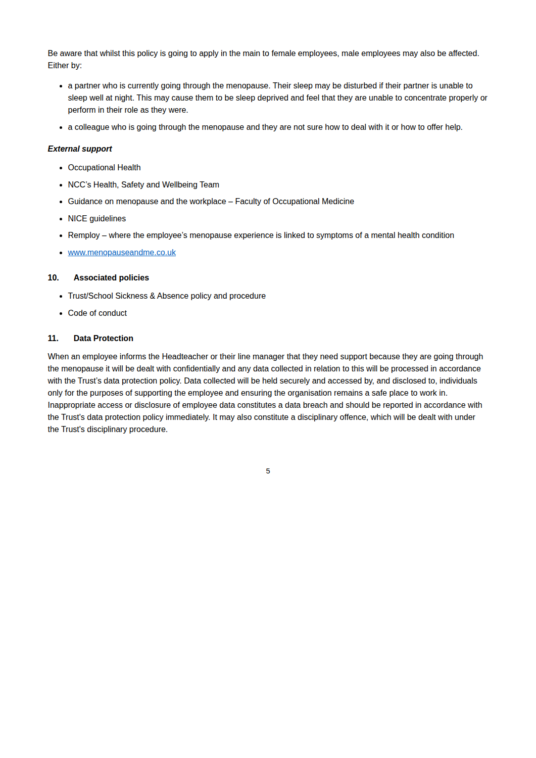Be aware that whilst this policy is going to apply in the main to female employees, male employees may also be affected. Either by:
a partner who is currently going through the menopause. Their sleep may be disturbed if their partner is unable to sleep well at night. This may cause them to be sleep deprived and feel that they are unable to concentrate properly or perform in their role as they were.
a colleague who is going through the menopause and they are not sure how to deal with it or how to offer help.
External support
Occupational Health
NCC’s Health, Safety and Wellbeing Team
Guidance on menopause and the workplace – Faculty of Occupational Medicine
NICE guidelines
Remploy – where the employee’s menopause experience is linked to symptoms of a mental health condition
www.menopauseandme.co.uk
10. Associated policies
Trust/School Sickness & Absence policy and procedure
Code of conduct
11. Data Protection
When an employee informs the Headteacher or their line manager that they need support because they are going through the menopause it will be dealt with confidentially and any data collected in relation to this will be processed in accordance with the Trust’s data protection policy. Data collected will be held securely and accessed by, and disclosed to, individuals only for the purposes of supporting the employee and ensuring the organisation remains a safe place to work in. Inappropriate access or disclosure of employee data constitutes a data breach and should be reported in accordance with the Trust's data protection policy immediately. It may also constitute a disciplinary offence, which will be dealt with under the Trust's disciplinary procedure.
5